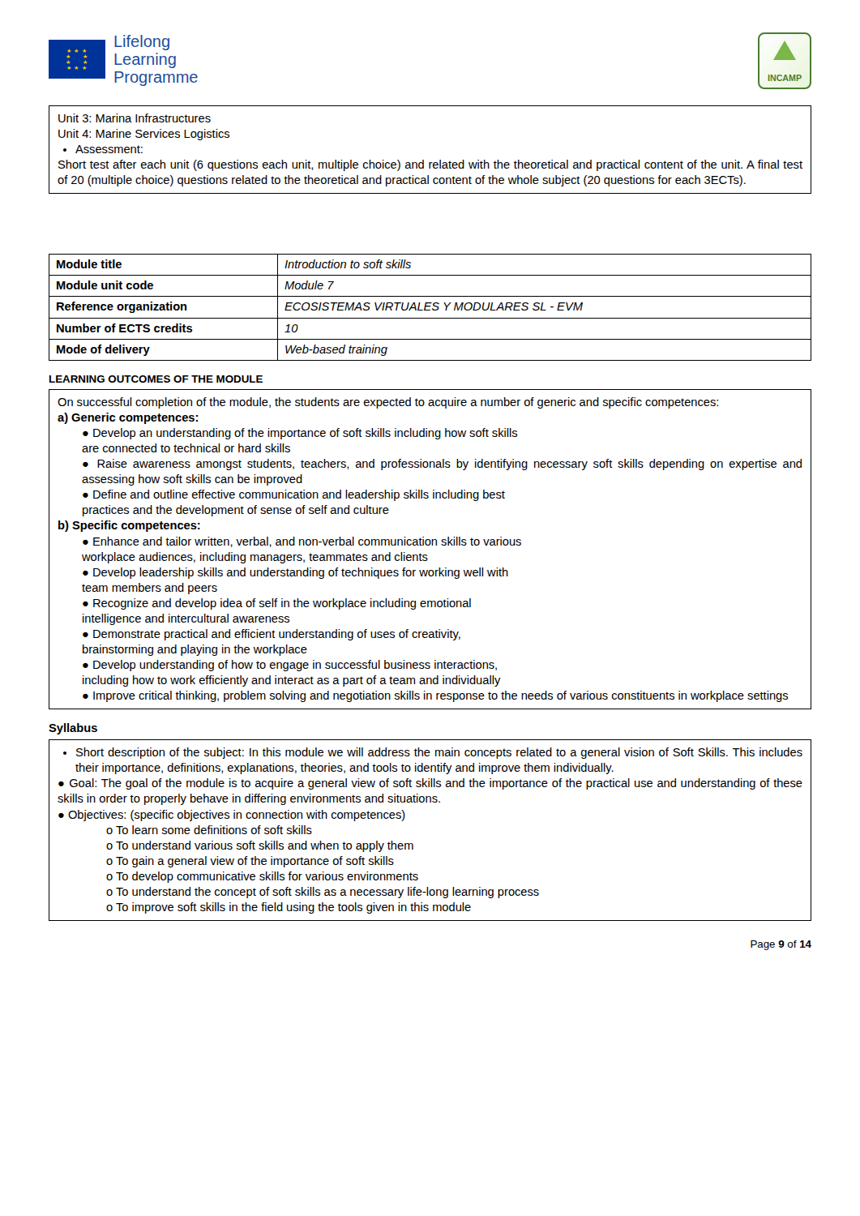★ ★ ★
★ ★
★ ★
★ ★ ★
Lifelong
Learning
Programme
INCAMP
Unit 3: Marina Infrastructures
Unit 4: Marine Services Logistics
Assessment:
Short test after each unit (6 questions each unit, multiple choice) and related with the theoretical and practical content of the unit. A final test of 20 (multiple choice) questions related to the theoretical and practical content of the whole subject (20 questions for each 3ECTs).
| Module title | Introduction to soft skills |
| Module unit code | Module 7 |
| Reference organization | ECOSISTEMAS VIRTUALES Y MODULARES SL - EVM |
| Number of ECTS credits | 10 |
| Mode of delivery | Web-based training |
LEARNING OUTCOMES OF THE MODULE
On successful completion of the module, the students are expected to acquire a number of generic and specific competences:
a) Generic competences:
● Develop an understanding of the importance of soft skills including how soft skills
are connected to technical or hard skills
● Raise awareness amongst students, teachers, and professionals by identifying necessary soft skills depending on expertise and assessing how soft skills can be improved
● Define and outline effective communication and leadership skills including best
practices and the development of sense of self and culture
b) Specific competences:
● Enhance and tailor written, verbal, and non-verbal communication skills to various
workplace audiences, including managers, teammates and clients
● Develop leadership skills and understanding of techniques for working well with
team members and peers
● Recognize and develop idea of self in the workplace including emotional
intelligence and intercultural awareness
● Demonstrate practical and efficient understanding of uses of creativity,
brainstorming and playing in the workplace
● Develop understanding of how to engage in successful business interactions,
including how to work efficiently and interact as a part of a team and individually
● Improve critical thinking, problem solving and negotiation skills in response to the needs of various constituents in workplace settings
Syllabus
Short description of the subject: In this module we will address the main concepts related to a general vision of Soft Skills. This includes their importance, definitions, explanations, theories, and tools to identify and improve them individually.
● Goal: The goal of the module is to acquire a general view of soft skills and the importance of the practical use and understanding of these skills in order to properly behave in differing environments and situations.
● Objectives: (specific objectives in connection with competences)
o To learn some definitions of soft skills
o To understand various soft skills and when to apply them
o To gain a general view of the importance of soft skills
o To develop communicative skills for various environments
o To understand the concept of soft skills as a necessary life-long learning process
o To improve soft skills in the field using the tools given in this module
Page 9 of 14